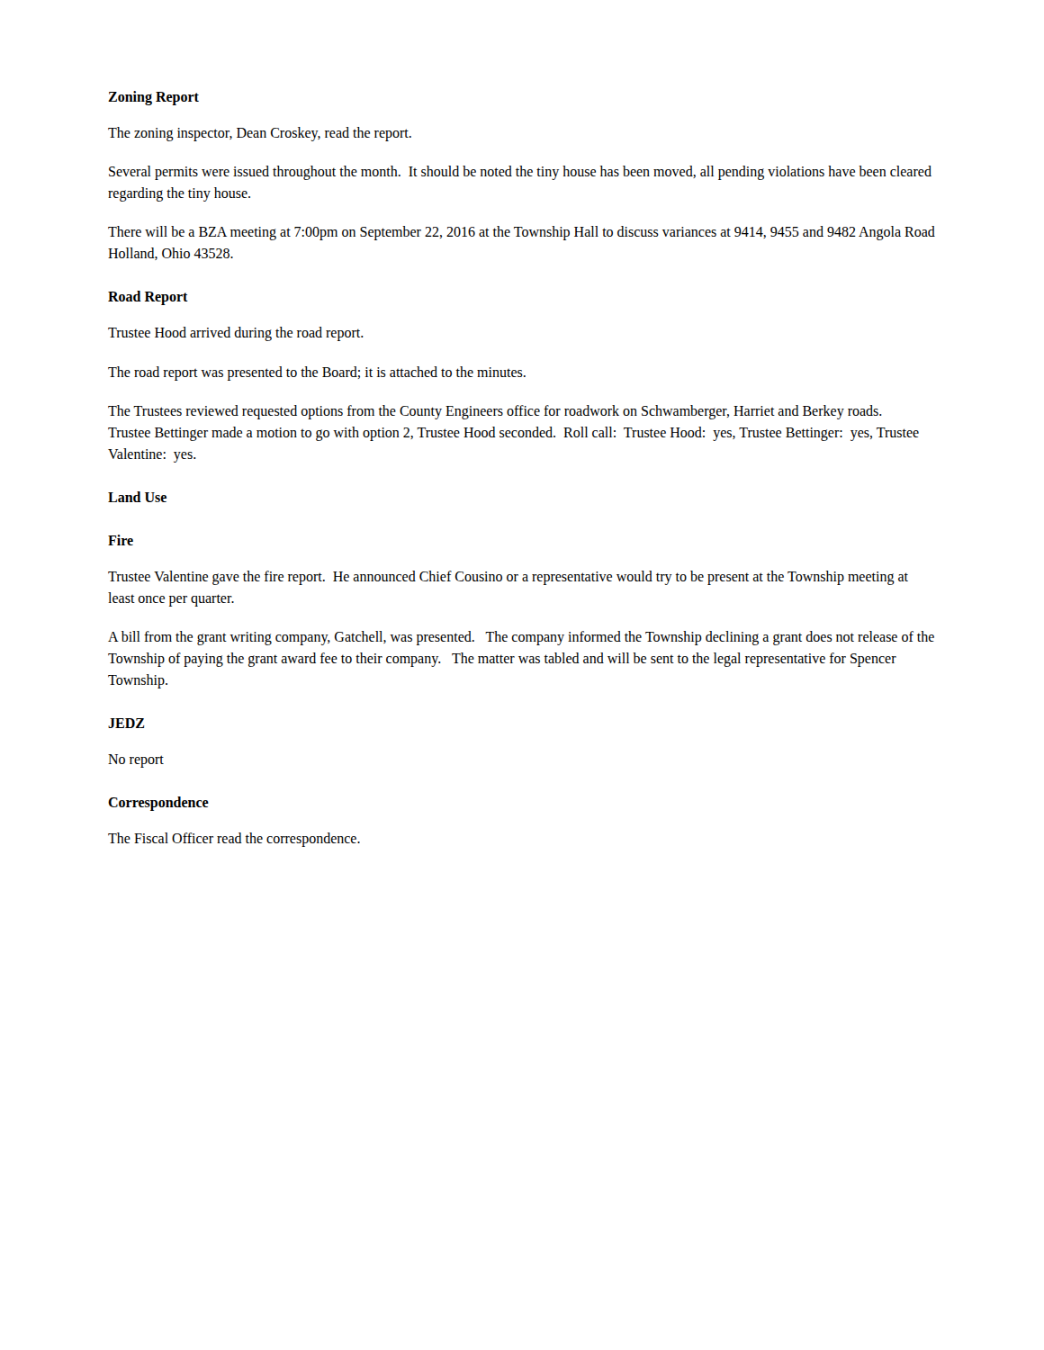Zoning Report
The zoning inspector, Dean Croskey, read the report.
Several permits were issued throughout the month. It should be noted the tiny house has been moved, all pending violations have been cleared regarding the tiny house.
There will be a BZA meeting at 7:00pm on September 22, 2016 at the Township Hall to discuss variances at 9414, 9455 and 9482 Angola Road Holland, Ohio 43528.
Road Report
Trustee Hood arrived during the road report.
The road report was presented to the Board; it is attached to the minutes.
The Trustees reviewed requested options from the County Engineers office for roadwork on Schwamberger, Harriet and Berkey roads. Trustee Bettinger made a motion to go with option 2, Trustee Hood seconded. Roll call: Trustee Hood: yes, Trustee Bettinger: yes, Trustee Valentine: yes.
Land Use
Fire
Trustee Valentine gave the fire report. He announced Chief Cousino or a representative would try to be present at the Township meeting at least once per quarter.
A bill from the grant writing company, Gatchell, was presented. The company informed the Township declining a grant does not release of the Township of paying the grant award fee to their company. The matter was tabled and will be sent to the legal representative for Spencer Township.
JEDZ
No report
Correspondence
The Fiscal Officer read the correspondence.